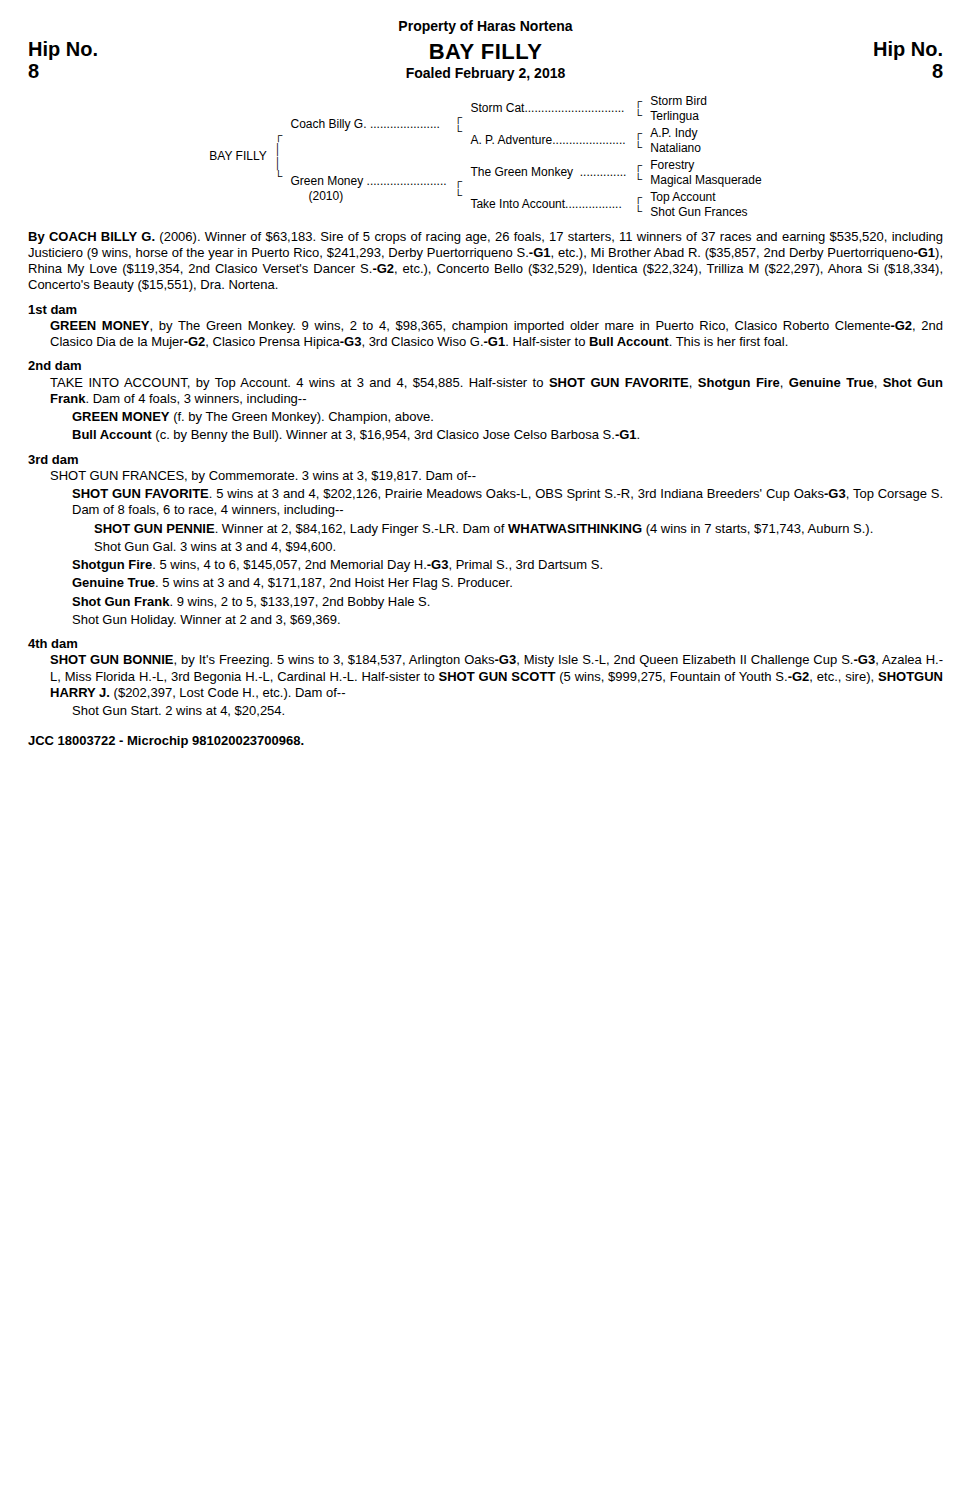Property of Haras Nortena
Hip No.
8
BAY FILLY
Foaled February 2, 2018
Hip No.
8
| BAY FILLY | ┌ │ │ └ | Coach Billy G. ..................... | ┌ └ | Storm Cat.............................. | ┌ └ | Storm Bird Terlingua |
| A. P. Adventure...................... | ┌ └ | A.P. Indy Nataliano |
| Green Money ........................ (2010) | ┌ └ | The Green Monkey .............. | ┌ └ | Forestry Magical Masquerade |
| Take Into Account................. | ┌ └ | Top Account Shot Gun Frances |
By COACH BILLY G. (2006). Winner of $63,183. Sire of 5 crops of racing age, 26 foals, 17 starters, 11 winners of 37 races and earning $535,520, including Justiciero (9 wins, horse of the year in Puerto Rico, $241,293, Derby Puertorriqueno S.-G1, etc.), Mi Brother Abad R. ($35,857, 2nd Derby Puertorriqueno-G1), Rhina My Love ($119,354, 2nd Clasico Verset's Dancer S.-G2, etc.), Concerto Bello ($32,529), Identica ($22,324), Trilliza M ($22,297), Ahora Si ($18,334), Concerto's Beauty ($15,551), Dra. Nortena.
1st dam
GREEN MONEY, by The Green Monkey. 9 wins, 2 to 4, $98,365, champion imported older mare in Puerto Rico, Clasico Roberto Clemente-G2, 2nd Clasico Dia de la Mujer-G2, Clasico Prensa Hipica-G3, 3rd Clasico Wiso G.-G1. Half-sister to Bull Account. This is her first foal.
2nd dam
TAKE INTO ACCOUNT, by Top Account. 4 wins at 3 and 4, $54,885. Half-sister to SHOT GUN FAVORITE, Shotgun Fire, Genuine True, Shot Gun Frank. Dam of 4 foals, 3 winners, including--
GREEN MONEY (f. by The Green Monkey). Champion, above.
Bull Account (c. by Benny the Bull). Winner at 3, $16,954, 3rd Clasico Jose Celso Barbosa S.-G1.
3rd dam
SHOT GUN FRANCES, by Commemorate. 3 wins at 3, $19,817. Dam of--
SHOT GUN FAVORITE. 5 wins at 3 and 4, $202,126, Prairie Meadows Oaks-L, OBS Sprint S.-R, 3rd Indiana Breeders' Cup Oaks-G3, Top Corsage S. Dam of 8 foals, 6 to race, 4 winners, including--
SHOT GUN PENNIE. Winner at 2, $84,162, Lady Finger S.-LR. Dam of WHATWASITHINKING (4 wins in 7 starts, $71,743, Auburn S.).
Shot Gun Gal. 3 wins at 3 and 4, $94,600.
Shotgun Fire. 5 wins, 4 to 6, $145,057, 2nd Memorial Day H.-G3, Primal S., 3rd Dartsum S.
Genuine True. 5 wins at 3 and 4, $171,187, 2nd Hoist Her Flag S. Producer.
Shot Gun Frank. 9 wins, 2 to 5, $133,197, 2nd Bobby Hale S.
Shot Gun Holiday. Winner at 2 and 3, $69,369.
4th dam
SHOT GUN BONNIE, by It's Freezing. 5 wins to 3, $184,537, Arlington Oaks-G3, Misty Isle S.-L, 2nd Queen Elizabeth II Challenge Cup S.-G3, Azalea H.-L, Miss Florida H.-L, 3rd Begonia H.-L, Cardinal H.-L. Half-sister to SHOT GUN SCOTT (5 wins, $999,275, Fountain of Youth S.-G2, etc., sire), SHOTGUN HARRY J. ($202,397, Lost Code H., etc.). Dam of--
Shot Gun Start. 2 wins at 4, $20,254.
JCC 18003722 - Microchip 981020023700968.